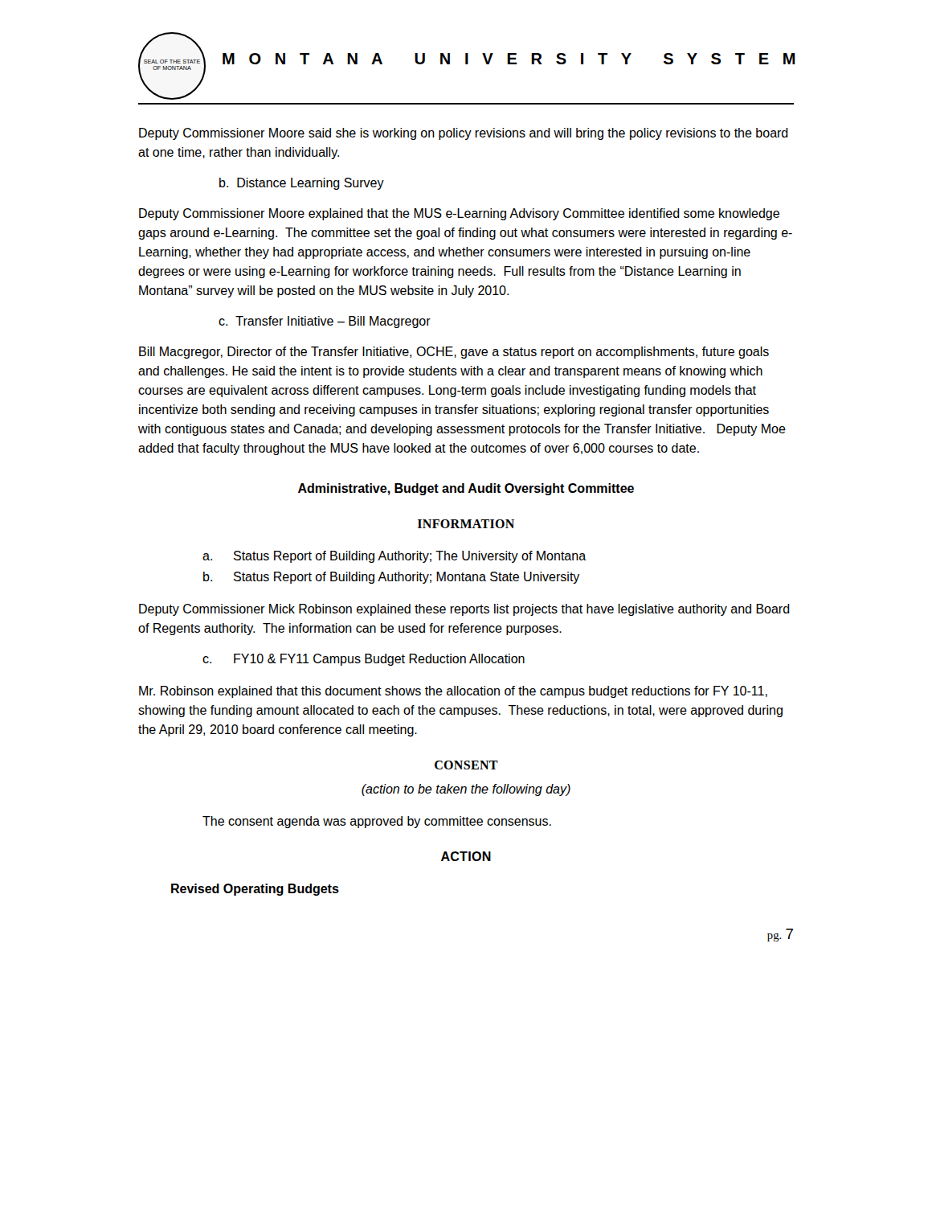SEAL OF THE STATE OF MONTANA
M O N T A N A U N I V E R S I T Y S Y S T E M
Deputy Commissioner Moore said she is working on policy revisions and will bring the policy revisions to the board at one time, rather than individually.
b. Distance Learning Survey
Deputy Commissioner Moore explained that the MUS e-Learning Advisory Committee identified some knowledge gaps around e-Learning. The committee set the goal of finding out what consumers were interested in regarding e-Learning, whether they had appropriate access, and whether consumers were interested in pursuing on-line degrees or were using e-Learning for workforce training needs. Full results from the “Distance Learning in Montana” survey will be posted on the MUS website in July 2010.
c. Transfer Initiative – Bill Macgregor
Bill Macgregor, Director of the Transfer Initiative, OCHE, gave a status report on accomplishments, future goals and challenges. He said the intent is to provide students with a clear and transparent means of knowing which courses are equivalent across different campuses. Long-term goals include investigating funding models that incentivize both sending and receiving campuses in transfer situations; exploring regional transfer opportunities with contiguous states and Canada; and developing assessment protocols for the Transfer Initiative. Deputy Moe added that faculty throughout the MUS have looked at the outcomes of over 6,000 courses to date.
Administrative, Budget and Audit Oversight Committee
INFORMATION
a. Status Report of Building Authority; The University of Montana
b. Status Report of Building Authority; Montana State University
Deputy Commissioner Mick Robinson explained these reports list projects that have legislative authority and Board of Regents authority. The information can be used for reference purposes.
c. FY10 & FY11 Campus Budget Reduction Allocation
Mr. Robinson explained that this document shows the allocation of the campus budget reductions for FY 10-11, showing the funding amount allocated to each of the campuses. These reductions, in total, were approved during the April 29, 2010 board conference call meeting.
CONSENT
(action to be taken the following day)
The consent agenda was approved by committee consensus.
ACTION
Revised Operating Budgets
pg. 7